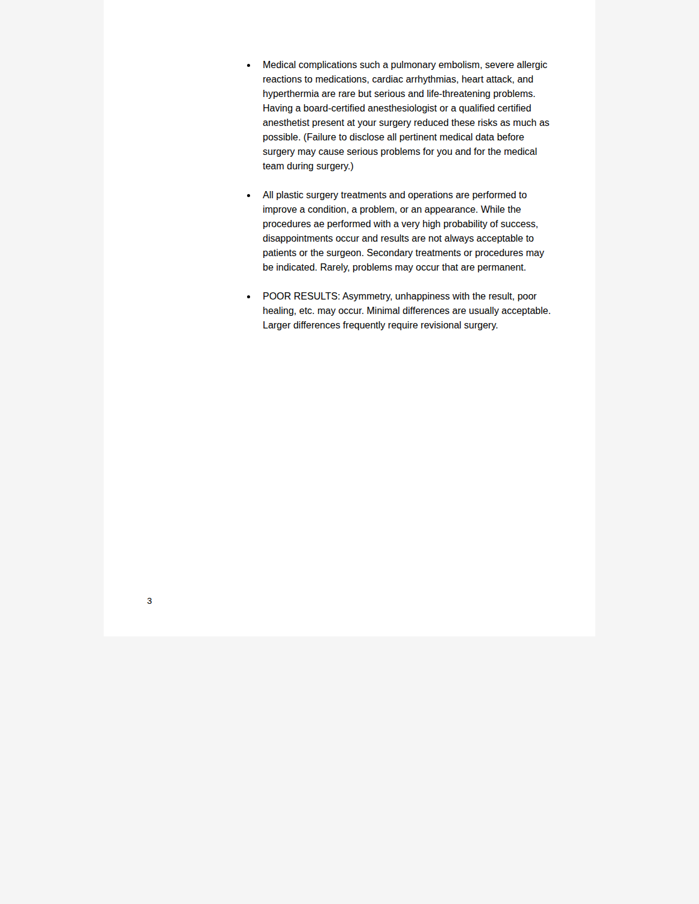Medical complications such a pulmonary embolism, severe allergic reactions to medications, cardiac arrhythmias, heart attack, and hyperthermia are rare but serious and life-threatening problems. Having a board-certified anesthesiologist or a qualified certified anesthetist present at your surgery reduced these risks as much as possible. (Failure to disclose all pertinent medical data before surgery may cause serious problems for you and for the medical team during surgery.)
All plastic surgery treatments and operations are performed to improve a condition, a problem, or an appearance. While the procedures ae performed with a very high probability of success, disappointments occur and results are not always acceptable to patients or the surgeon. Secondary treatments or procedures may be indicated. Rarely, problems may occur that are permanent.
POOR RESULTS: Asymmetry, unhappiness with the result, poor healing, etc. may occur. Minimal differences are usually acceptable. Larger differences frequently require revisional surgery.
3